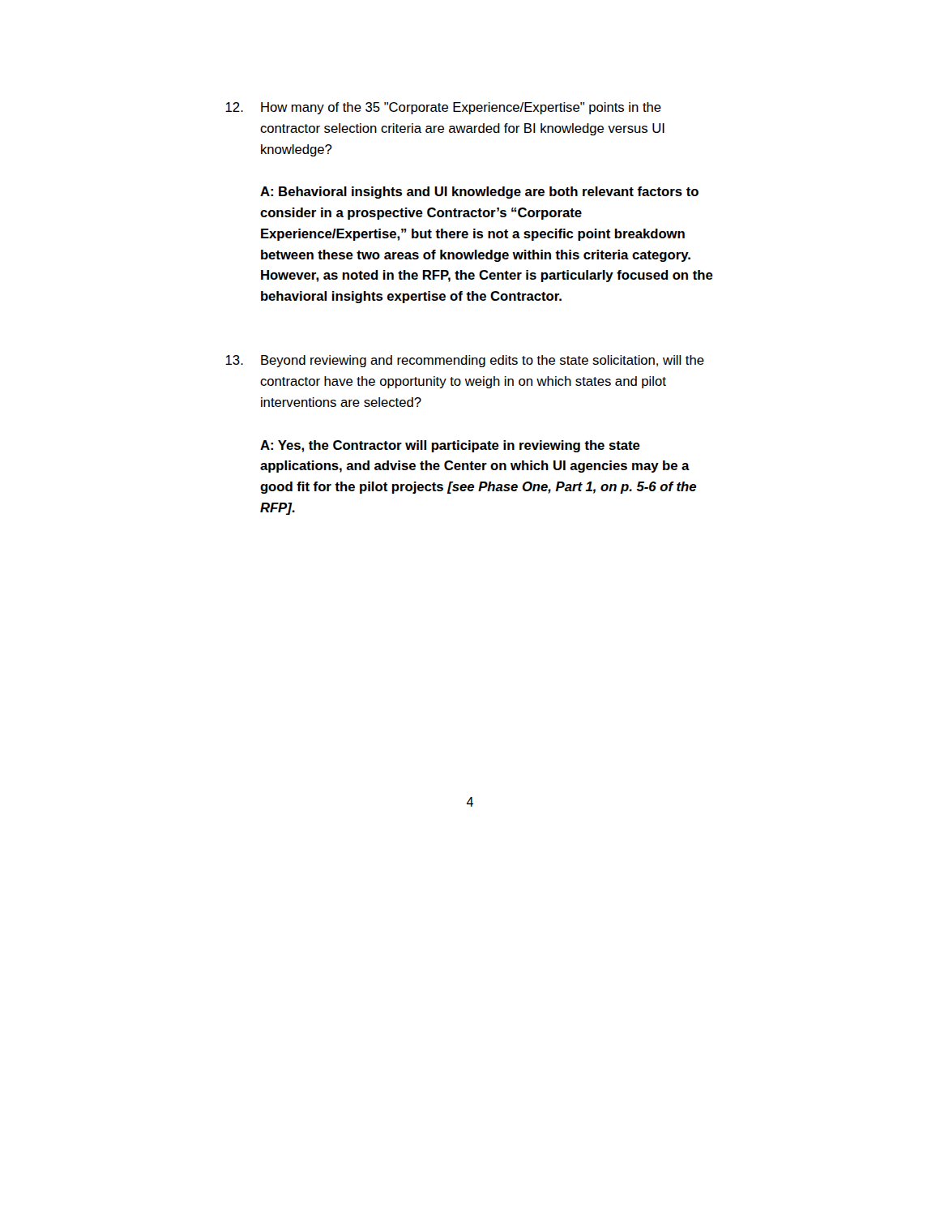How many of the 35 "Corporate Experience/Expertise" points in the contractor selection criteria are awarded for BI knowledge versus UI knowledge?
A: Behavioral insights and UI knowledge are both relevant factors to consider in a prospective Contractor’s “Corporate Experience/Expertise,” but there is not a specific point breakdown between these two areas of knowledge within this criteria category. However, as noted in the RFP, the Center is particularly focused on the behavioral insights expertise of the Contractor.
Beyond reviewing and recommending edits to the state solicitation, will the contractor have the opportunity to weigh in on which states and pilot interventions are selected?
A: Yes, the Contractor will participate in reviewing the state applications, and advise the Center on which UI agencies may be a good fit for the pilot projects [see Phase One, Part 1, on p. 5-6 of the RFP].
4